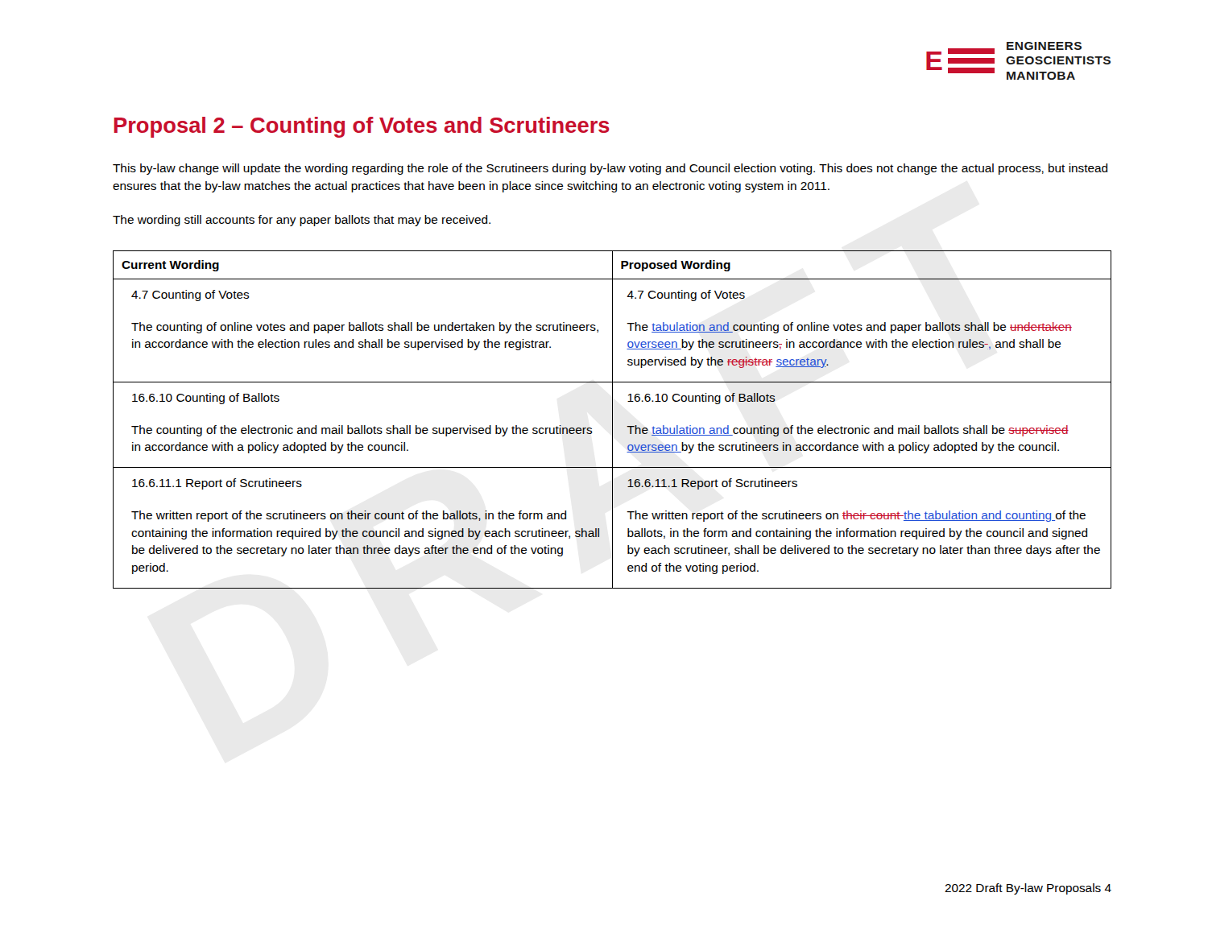DRAFT
E
ENGINEERS
GEOSCIENTISTS
MANITOBA
Proposal 2 – Counting of Votes and Scrutineers
This by-law change will update the wording regarding the role of the Scrutineers during by-law voting and Council election voting. This does not change the actual process, but instead ensures that the by-law matches the actual practices that have been in place since switching to an electronic voting system in 2011.
The wording still accounts for any paper ballots that may be received.
| Current Wording | Proposed Wording |
| --- | --- |
| 4.7 Counting of Votes The counting of online votes and paper ballots shall be undertaken by the scrutineers, in accordance with the election rules and shall be supervised by the registrar. | 4.7 Counting of Votes The tabulation and counting of online votes and paper ballots shall be undertaken overseen by the scrutineers , in accordance with the election rules , and shall be supervised by the registrar secretary . |
| 16.6.10 Counting of Ballots The counting of the electronic and mail ballots shall be supervised by the scrutineers in accordance with a policy adopted by the council. | 16.6.10 Counting of Ballots The tabulation and counting of the electronic and mail ballots shall be supervised overseen by the scrutineers in accordance with a policy adopted by the council. |
| 16.6.11.1 Report of Scrutineers The written report of the scrutineers on their count of the ballots, in the form and containing the information required by the council and signed by each scrutineer, shall be delivered to the secretary no later than three days after the end of the voting period. | 16.6.11.1 Report of Scrutineers The written report of the scrutineers on their count the tabulation and counting of the ballots, in the form and containing the information required by the council and signed by each scrutineer, shall be delivered to the secretary no later than three days after the end of the voting period. |
2022 Draft By-law Proposals 4